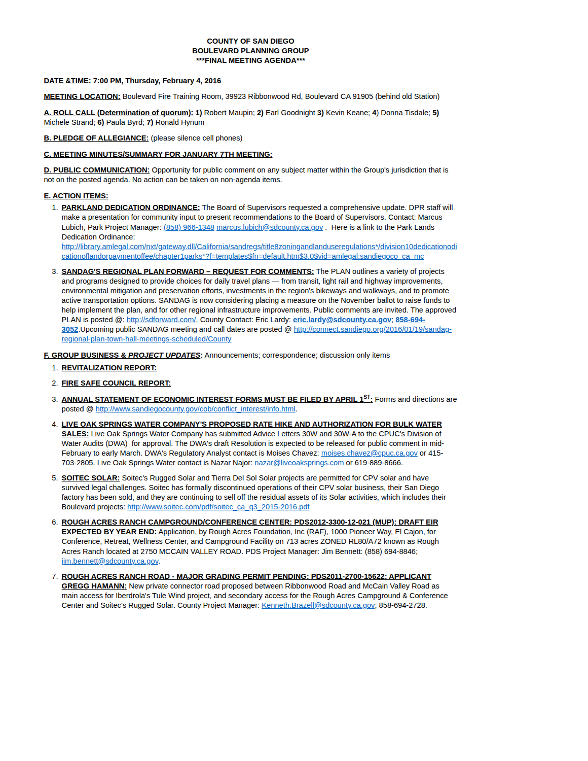COUNTY OF SAN DIEGO
BOULEVARD PLANNING GROUP
***FINAL MEETING AGENDA***
DATE &TIME: 7:00 PM, Thursday, February 4, 2016
MEETING LOCATION: Boulevard Fire Training Room, 39923 Ribbonwood Rd, Boulevard CA 91905 (behind old Station)
A. ROLL CALL (Determination of quorum): 1) Robert Maupin; 2) Earl Goodnight 3) Kevin Keane; 4) Donna Tisdale; 5) Michele Strand; 6) Paula Byrd; 7) Ronald Hynum
B. PLEDGE OF ALLEGIANCE: (please silence cell phones)
C. MEETING MINUTES/SUMMARY FOR JANUARY 7TH MEETING:
D. PUBLIC COMMUNICATION: Opportunity for public comment on any subject matter within the Group's jurisdiction that is not on the posted agenda. No action can be taken on non-agenda items.
E. ACTION ITEMS:
PARKLAND DEDICATION ORDINANCE: The Board of Supervisors requested a comprehensive update. DPR staff will make a presentation for community input to present recommendations to the Board of Supervisors. Contact: Marcus Lubich, Park Project Manager: (858) 966-1348 marcus.lubich@sdcounty.ca.gov . Here is a link to the Park Lands Dedication Ordinance: http://library.amlegal.com/nxt/gateway.dll/California/sandregs/title8zoningandlanduseregulations*/division10dedicationodicationoflandorpaymentoffee/chapter1parks*?f=templates$fn=default.htm$3.0$vid=amlegal:sandiegoco_ca_mc
SANDAG'S REGIONAL PLAN FORWARD – REQUEST FOR COMMENTS: The PLAN outlines a variety of projects and programs designed to provide choices for daily travel plans — from transit, light rail and highway improvements, environmental mitigation and preservation efforts, investments in the region's bikeways and walkways, and to promote active transportation options. SANDAG is now considering placing a measure on the November ballot to raise funds to help implement the plan, and for other regional infrastructure improvements. Public comments are invited. The approved PLAN is posted @: http://sdforward.com/. County Contact: Eric Lardy: eric.lardy@sdcounty.ca.gov; 858-694-3052.Upcoming public SANDAG meeting and call dates are posted @ http://connect.sandiego.org/2016/01/19/sandag-regional-plan-town-hall-meetings-scheduled/County
F. GROUP BUSINESS & PROJECT UPDATES: Announcements; correspondence; discussion only items
REVITALIZATION REPORT:
FIRE SAFE COUNCIL REPORT:
ANNUAL STATEMENT OF ECONOMIC INTEREST FORMS MUST BE FILED BY APRIL 1ST: Forms and directions are posted @ http://www.sandiegocounty.gov/cob/conflict_interest/info.html.
LIVE OAK SPRINGS WATER COMPANY'S PROPOSED RATE HIKE AND AUTHORIZATION FOR BULK WATER SALES: Live Oak Springs Water Company has submitted Advice Letters 30W and 30W-A to the CPUC's Division of Water Audits (DWA) for approval. The DWA's draft Resolution is expected to be released for public comment in mid-February to early March. DWA's Regulatory Analyst contact is Moises Chavez: moises.chavez@cpuc.ca.gov or 415-703-2805. Live Oak Springs Water contact is Nazar Najor: nazar@liveoaksprings.com or 619-889-8666.
SOITEC SOLAR: Soitec's Rugged Solar and Tierra Del Sol Solar projects are permitted for CPV solar and have survived legal challenges. Soitec has formally discontinued operations of their CPV solar business, their San Diego factory has been sold, and they are continuing to sell off the residual assets of its Solar activities, which includes their Boulevard projects: http://www.soitec.com/pdf/soitec_ca_q3_2015-2016.pdf
ROUGH ACRES RANCH CAMPGROUND/CONFERENCE CENTER: PDS2012-3300-12-021 (MUP): DRAFT EIR EXPECTED BY YEAR END: Application, by Rough Acres Foundation, Inc (RAF), 1000 Pioneer Way, El Cajon, for Conference, Retreat, Wellness Center, and Campground Facility on 713 acres ZONED RL80/A72 known as Rough Acres Ranch located at 2750 MCCAIN VALLEY ROAD. PDS Project Manager: Jim Bennett: (858) 694-8846; jim.bennett@sdcounty.ca.gov.
ROUGH ACRES RANCH ROAD - MAJOR GRADING PERMIT PENDING: PDS2011-2700-15622: APPLICANT GREGG HAMANN: New private connector road proposed between Ribbonwood Road and McCain Valley Road as main access for Iberdrola's Tule Wind project, and secondary access for the Rough Acres Campground & Conference Center and Soitec's Rugged Solar. County Project Manager: Kenneth.Brazell@sdcounty.ca.gov; 858-694-2728.